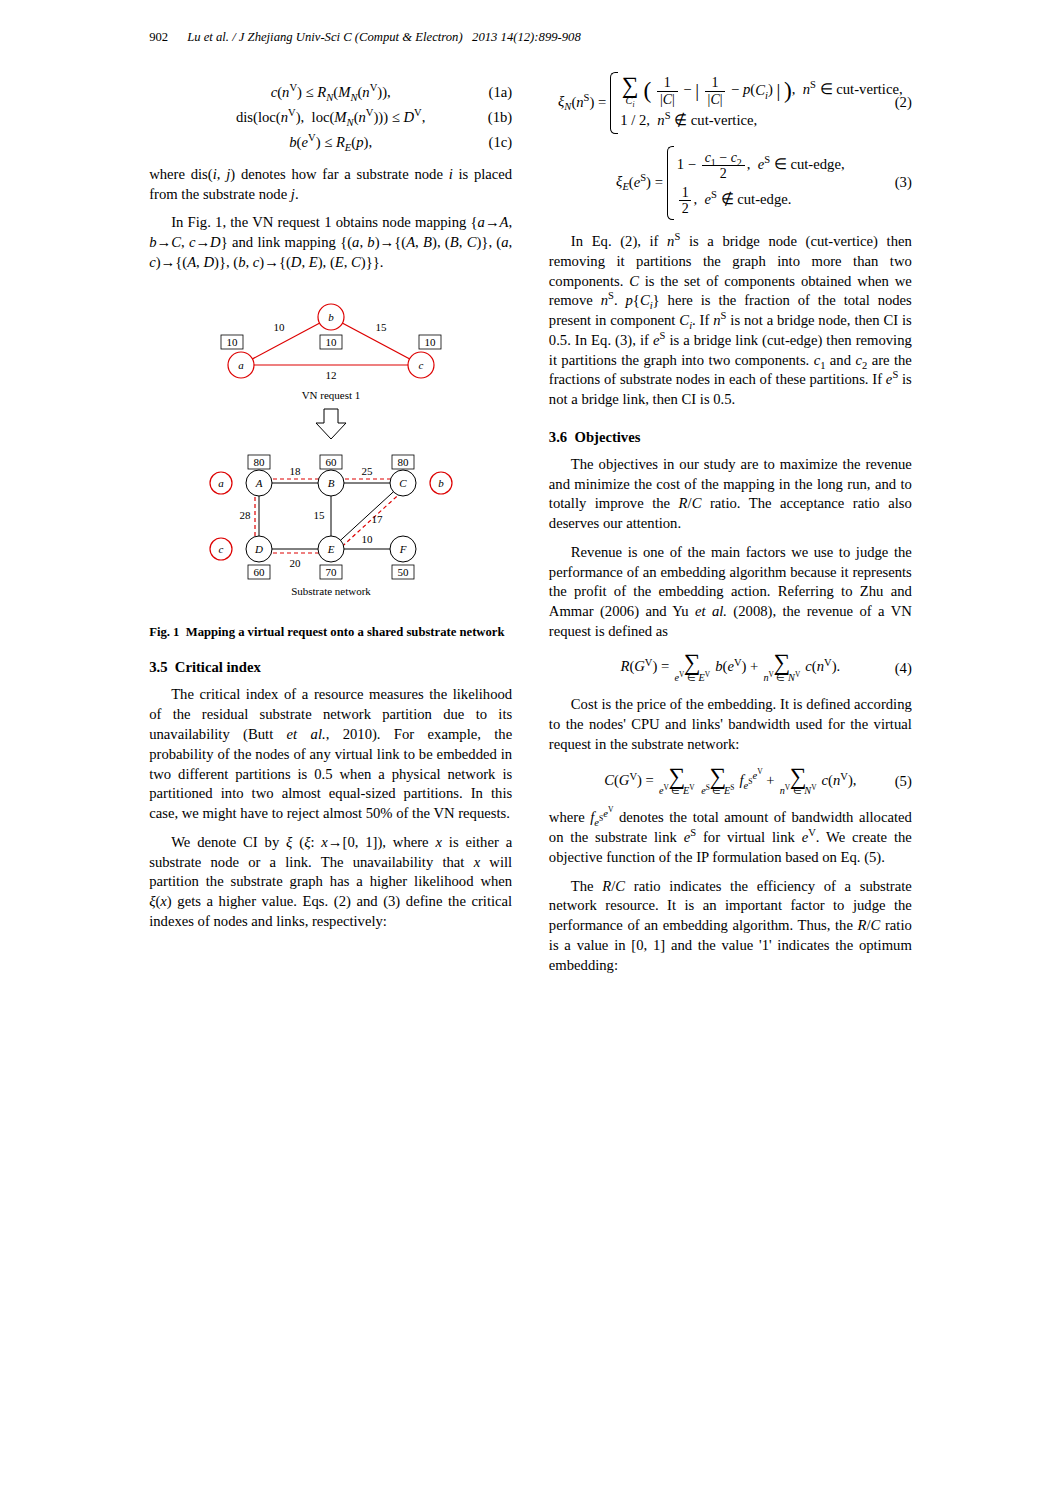902 Lu et al. / J Zhejiang Univ-Sci C (Comput & Electron) 2013 14(12):899-908
c(nV) ≤ RN(MN(nV)),(1a) dis(loc(nV), loc(MN(nV))) ≤ DV,(1b) b(eV) ≤ RE(p),(1c)
where dis(i, j) denotes how far a substrate node i is placed from the substrate node j.
In Fig. 1, the VN request 1 obtains node mapping {a→A, b→C, c→D} and link mapping {(a, b)→{(A, B), (B, C)}, (a, c)→{(A, D)}, (b, c)→{(D, E), (E, C)}}.
b a c 10 15 12 10 10 10 VN request 1 A B C D E F a b c 18 25 28 15 17 20 10 80 60 80 60 70 50 Substrate network
Fig. 1 Mapping a virtual request onto a shared substrate network
3.5 Critical index
The critical index of a resource measures the likelihood of the residual substrate network partition due to its unavailability (Butt et al., 2010). For example, the probability of the nodes of any virtual link to be embedded in two different partitions is 0.5 when a physical network is partitioned into two almost equal-sized partitions. In this case, we might have to reject almost 50% of the VN requests.
We denote CI by ξ (ξ: x→[0, 1]), where x is either a substrate node or a link. The unavailability that x will partition the substrate graph has a higher likelihood when ξ(x) gets a higher value. Eqs. (2) and (3) define the critical indexes of nodes and links, respectively:
ξN(nS) = ∑Ci ( 1|C| − | 1|C| − p(Ci) | ), nS ∈ cut-vertice, 1 / 2, nS ∉ cut-vertice, (2)
ξE(eS) = 1 − c1 − c22, eS ∈ cut-edge, 12, eS ∉ cut-edge. (3)
In Eq. (2), if nS is a bridge node (cut-vertice) then removing it partitions the graph into more than two components. C is the set of components obtained when we remove nS. p{Ci} here is the fraction of the total nodes present in component Ci. If nS is not a bridge node, then CI is 0.5. In Eq. (3), if eS is a bridge link (cut-edge) then removing it partitions the graph into two components. c1 and c2 are the fractions of substrate nodes in each of these partitions. If eS is not a bridge link, then CI is 0.5.
3.6 Objectives
The objectives in our study are to maximize the revenue and minimize the cost of the mapping in the long run, and to totally improve the R/C ratio. The acceptance ratio also deserves our attention.
Revenue is one of the main factors we use to judge the performance of an embedding algorithm because it represents the profit of the embedding action. Referring to Zhu and Ammar (2006) and Yu et al. (2008), the revenue of a VN request is defined as
R(GV) = ∑eV ∈ EV b(eV) + ∑nV ∈ NV c(nV). (4)
Cost is the price of the embedding. It is defined according to the nodes' CPU and links' bandwidth used for the virtual request in the substrate network:
C(GV) = ∑eV ∈ EV ∑eS ∈ ES feSeV + ∑nV ∈ NV c(nV), (5)
where feSeV denotes the total amount of bandwidth allocated on the substrate link eS for virtual link eV. We create the objective function of the IP formulation based on Eq. (5).
The R/C ratio indicates the efficiency of a substrate network resource. It is an important factor to judge the performance of an embedding algorithm. Thus, the R/C ratio is a value in [0, 1] and the value '1' indicates the optimum embedding: